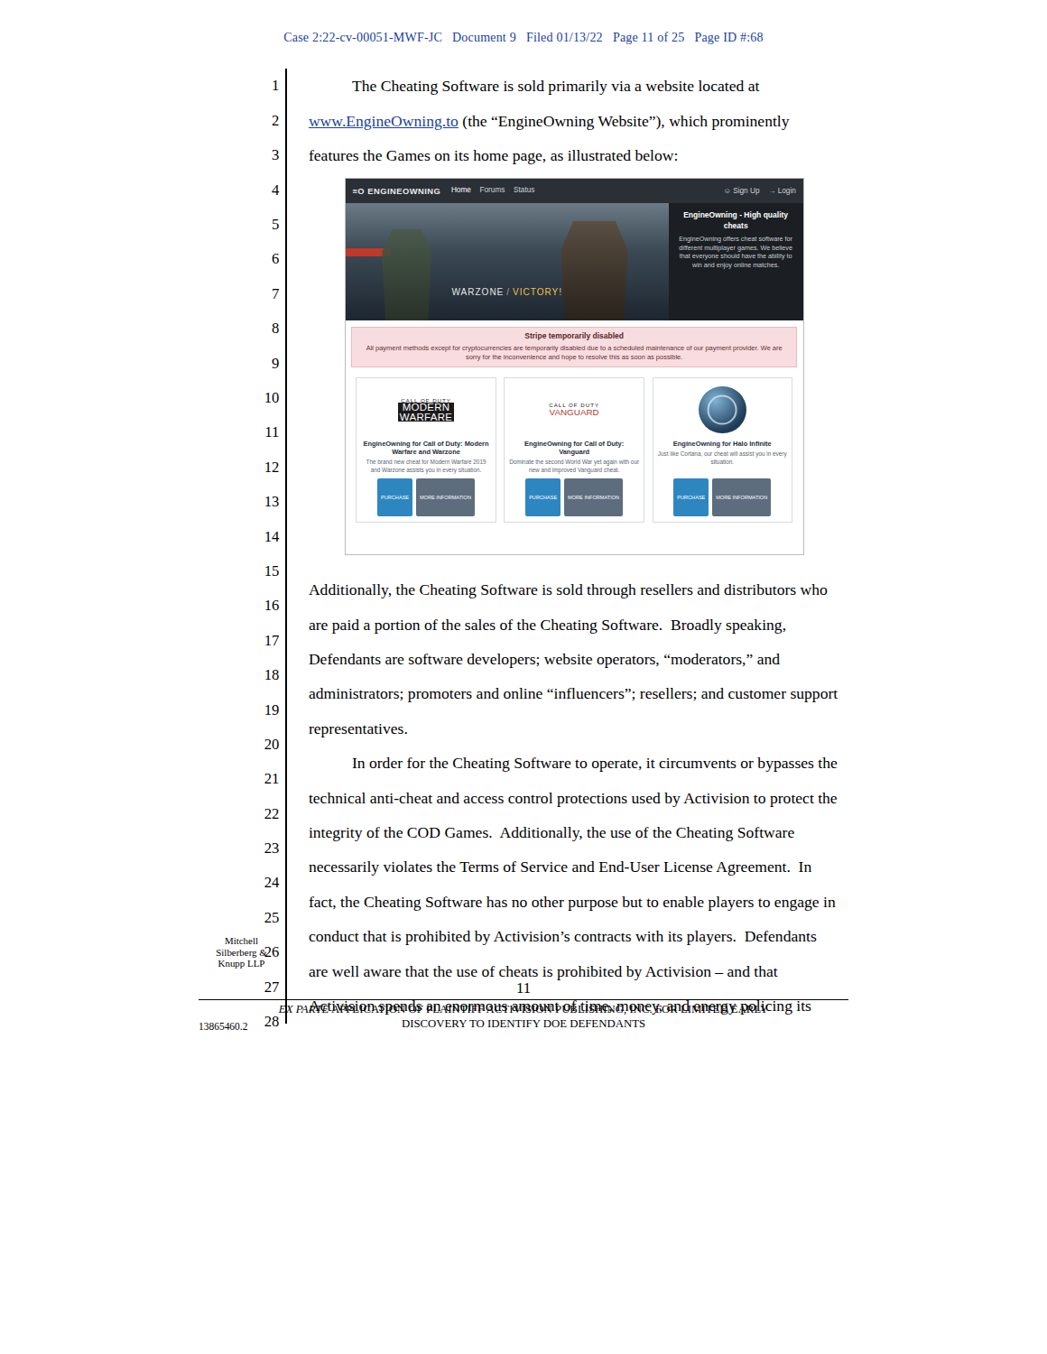Case 2:22-cv-00051-MWF-JC Document 9 Filed 01/13/22 Page 11 of 25 Page ID #:68
1
2
3
4
5
6
7
8
9
10
11
12
13
14
15
16
17
18
19
20
21
22
23
24
25
26
27
28
Mitchell
Silberberg &
Knupp LLP
The Cheating Software is sold primarily via a website located at
www.EngineOwning.to (the “EngineOwning Website”), which prominently
features the Games on its home page, as illustrated below:
≡O ENGINEOWNING Home Forums Status ☺ Sign Up→ Login
WARZONE/VICTORY!
EngineOwning - High quality cheats
EngineOwning offers cheat software for different multiplayer games. We believe that everyone should have the ability to win and enjoy online matches.
Stripe temporarily disabled All payment methods except for cryptocurrencies are temporarily disabled due to a scheduled maintenance of our payment provider. We are sorry for the inconvenience and hope to resolve this as soon as possible.
CALL OF DUTY MODERN
WARFARE
EngineOwning for Call of Duty: Modern Warfare and Warzone
The brand new cheat for Modern Warfare 2019 and Warzone assists you in every situation.
PURCHASE MORE INFORMATION
CALL OF DUTY VANGUARD
EngineOwning for Call of Duty: Vanguard
Dominate the second World War yet again with our new and improved Vanguard cheat.
PURCHASE MORE INFORMATION
EngineOwning for Halo Infinite
Just like Cortana, our cheat will assist you in every situation.
PURCHASE MORE INFORMATION
Additionally, the Cheating Software is sold through resellers and distributors who
are paid a portion of the sales of the Cheating Software. Broadly speaking,
Defendants are software developers; website operators, “moderators,” and
administrators; promoters and online “influencers”; resellers; and customer support
representatives.
In order for the Cheating Software to operate, it circumvents or bypasses the
technical anti-cheat and access control protections used by Activision to protect the
integrity of the COD Games. Additionally, the use of the Cheating Software
necessarily violates the Terms of Service and End-User License Agreement. In
fact, the Cheating Software has no other purpose but to enable players to engage in
conduct that is prohibited by Activision’s contracts with its players. Defendants
are well aware that the use of cheats is prohibited by Activision – and that
Activision spends an enormous amount of time, money, and energy policing its
11
EX PARTE APPLICATION OF PLAINTIFF ACTIVISION PUBLISHING, INC. FOR LIMITED EARLY
DISCOVERY TO IDENTIFY DOE DEFENDANTS
13865460.2